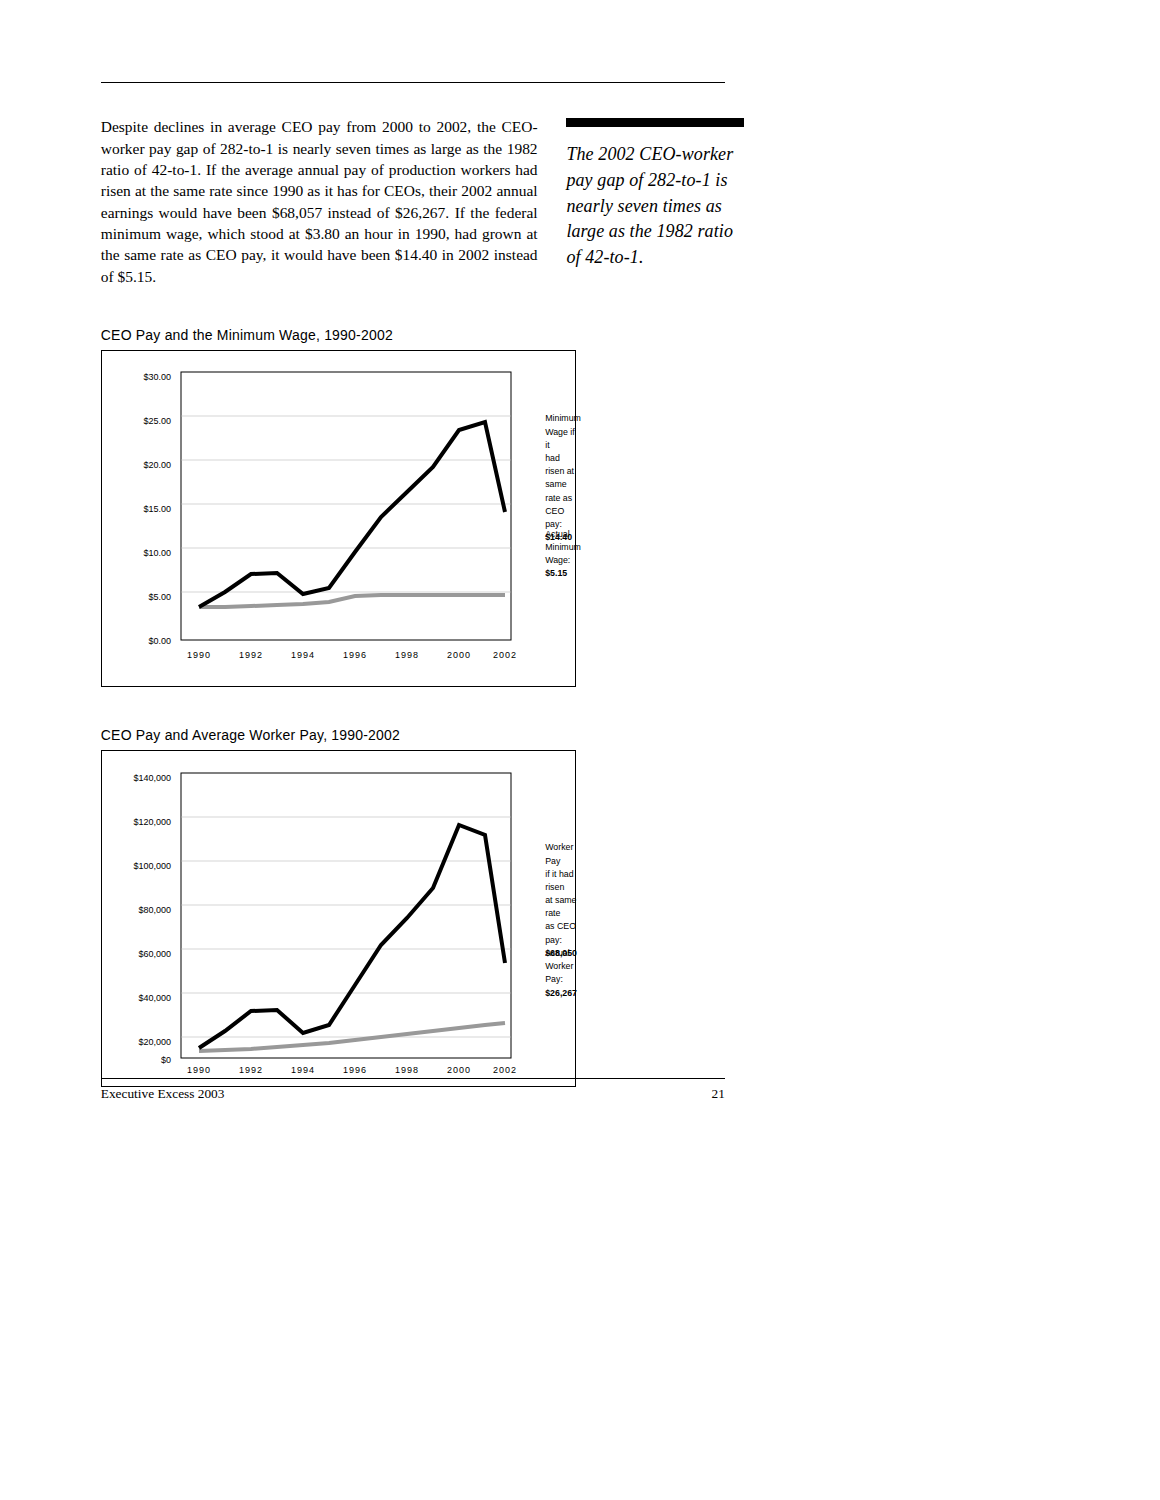Despite declines in average CEO pay from 2000 to 2002, the CEO-worker pay gap of 282-to-1 is nearly seven times as large as the 1982 ratio of 42-to-1. If the average annual pay of production workers had risen at the same rate since 1990 as it has for CEOs, their 2002 annual earnings would have been $68,057 instead of $26,267. If the federal minimum wage, which stood at $3.80 an hour in 1990, had grown at the same rate as CEO pay, it would have been $14.40 in 2002 instead of $5.15.
The 2002 CEO-worker pay gap of 282-to-1 is nearly seven times as large as the 1982 ratio of 42-to-1.
CEO Pay and the Minimum Wage, 1990-2002
$30.00 $25.00 $20.00 $15.00 $10.00 $5.00 $0.00 1990 1992 1994 1996 1998 2000 2002
Minimum
Wage if it
had risen at
same rate as
CEO pay:
$14.40
Actual
Minimum
Wage:
$5.15
CEO Pay and Average Worker Pay, 1990-2002
$140,000 $120,000 $100,000 $80,000 $60,000 $40,000 $20,000 $0 1990 1992 1994 1996 1998 2000 2002
Worker Pay
if it had risen
at same rate
as CEO pay:
$68,050
Actual
Worker Pay:
$26,267
Executive Excess 2003 21